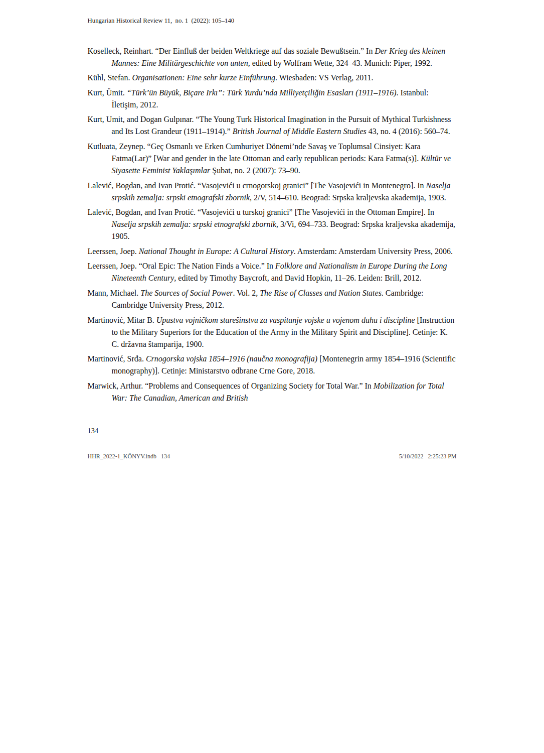Hungarian Historical Review 11, no. 1 (2022): 105–140
Koselleck, Reinhart. “Der Einfluß der beiden Weltkriege auf das soziale Bewußtsein.” In Der Krieg des kleinen Mannes: Eine Militärgeschichte von unten, edited by Wolfram Wette, 324–43. Munich: Piper, 1992.
Kühl, Stefan. Organisationen: Eine sehr kurze Einführung. Wiesbaden: VS Verlag, 2011.
Kurt, Ümit. “Türk’ün Büyük, Biçare Irkı”: Türk Yurdu’nda Milliyetçiliğin Esasları (1911–1916). Istanbul: İletişim, 2012.
Kurt, Umit, and Dogan Gulpınar. “The Young Turk Historical Imagination in the Pursuit of Mythical Turkishness and Its Lost Grandeur (1911–1914).” British Journal of Middle Eastern Studies 43, no. 4 (2016): 560–74.
Kutluata, Zeynep. “Geç Osmanlı ve Erken Cumhuriyet Dönemi’nde Savaş ve Toplumsal Cinsiyet: Kara Fatma(Lar)” [War and gender in the late Ottoman and early republican periods: Kara Fatma(s)]. Kültür ve Siyasette Feminist Yaklaşımlar Şubat, no. 2 (2007): 73–90.
Lalević, Bogdan, and Ivan Protić. “Vasojevići u crnogorskoj granici” [The Vasojevići in Montenegro]. In Naselja srpskih zemalja: srpski etnografski zbornik, 2/V, 514–610. Beograd: Srpska kraljevska akademija, 1903.
Lalević, Bogdan, and Ivan Protić. “Vasojevići u turskoj granici” [The Vasojevići in the Ottoman Empire]. In Naselja srpskih zemalja: srpski etnografski zbornik, 3/Vi, 694–733. Beograd: Srpska kraljevska akademija, 1905.
Leerssen, Joep. National Thought in Europe: A Cultural History. Amsterdam: Amsterdam University Press, 2006.
Leerssen, Joep. “Oral Epic: The Nation Finds a Voice.” In Folklore and Nationalism in Europe During the Long Nineteenth Century, edited by Timothy Baycroft, and David Hopkin, 11–26. Leiden: Brill, 2012.
Mann, Michael. The Sources of Social Power. Vol. 2, The Rise of Classes and Nation States. Cambridge: Cambridge University Press, 2012.
Martinović, Mitar B. Upustva vojničkom starešinstvu za vaspitanje vojske u vojenom duhu i discipline [Instruction to the Military Superiors for the Education of the Army in the Military Spirit and Discipline]. Cetinje: K. C. državna štamparija, 1900.
Martinović, Srđa. Crnogorska vojska 1854–1916 (naučna monografija) [Montenegrin army 1854–1916 (Scientific monography)]. Cetinje: Ministarstvo odbrane Crne Gore, 2018.
Marwick, Arthur. “Problems and Consequences of Organizing Society for Total War.” In Mobilization for Total War: The Canadian, American and British
134
HHR_2022-1_KÖNYV.indb 134 5/10/2022 2:25:23 PM